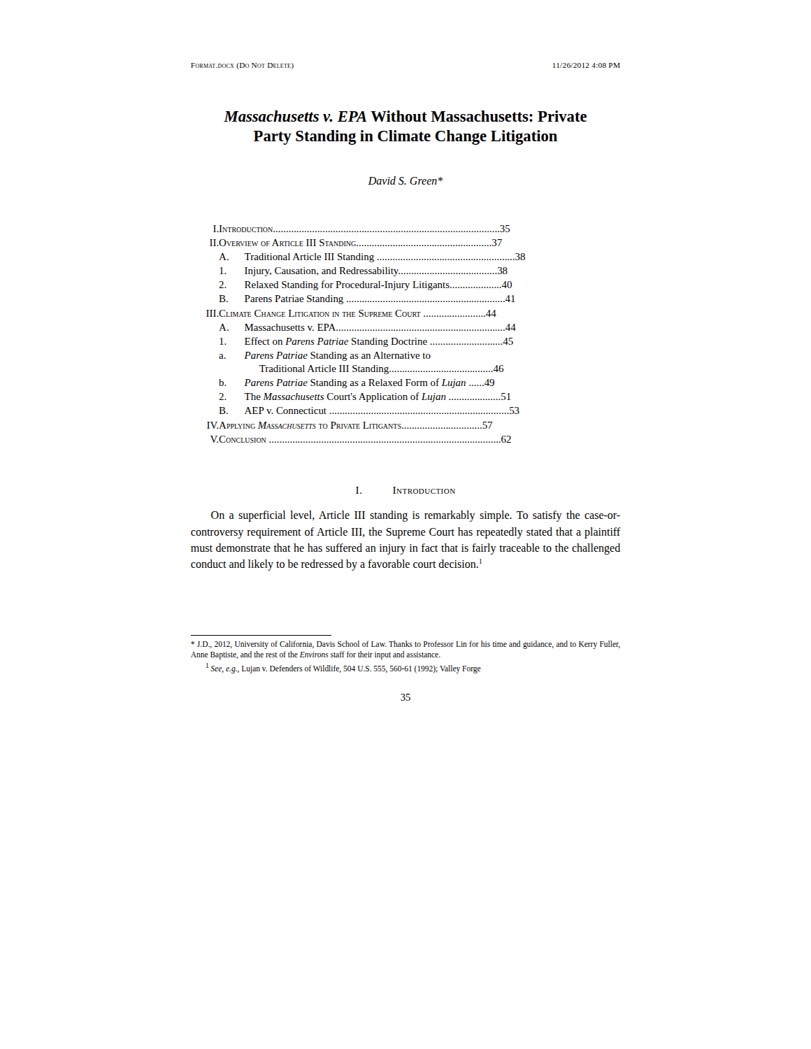Format.docx (Do Not Delete) 11/26/2012 4:08 PM
Massachusetts v. EPA Without Massachusetts: Private Party Standing in Climate Change Litigation
David S. Green*
| I. | Introduction ....................................................................................... 35 |
| II. | Overview of Article III Standing .................................................... 37 |
| | / A. / Traditional Article III Standing ..................................................... 38 / / 1. / Injury, Causation, and Redressability ...................................... 38 / / 2. / Relaxed Standing for Procedural-Injury Litigants .................... 40 / / B. / Parens Patriae Standing ............................................................. 41 / |
| III. | Climate Change Litigation in the Supreme Court ........................ 44 |
| | / A. / Massachusetts v. EPA ................................................................. 44 / / 1. / Effect on Parens Patriae Standing Doctrine ............................ 45 / / a. / Parens Patriae Standing as an Alternative to Traditional Article III Standing ........................................ 46 / / b. / Parens Patriae Standing as a Relaxed Form of Lujan ...... 49 / / 2. / The Massachusetts Court's Application of Lujan .................... 51 / / B. / AEP v. Connecticut ..................................................................... 53 / |
| IV. | Applying Massachusetts to Private Litigants ............................... 57 |
| V. | Conclusion ......................................................................................... 62 |
I. Introduction
On a superficial level, Article III standing is remarkably simple. To satisfy the case-or-controversy requirement of Article III, the Supreme Court has repeatedly stated that a plaintiff must demonstrate that he has suffered an injury in fact that is fairly traceable to the challenged conduct and likely to be redressed by a favorable court decision.1
* J.D., 2012, University of California, Davis School of Law. Thanks to Professor Lin for his time and guidance, and to Kerry Fuller, Anne Baptiste, and the rest of the Environs staff for their input and assistance.
1 See, e.g., Lujan v. Defenders of Wildlife, 504 U.S. 555, 560-61 (1992); Valley Forge
35